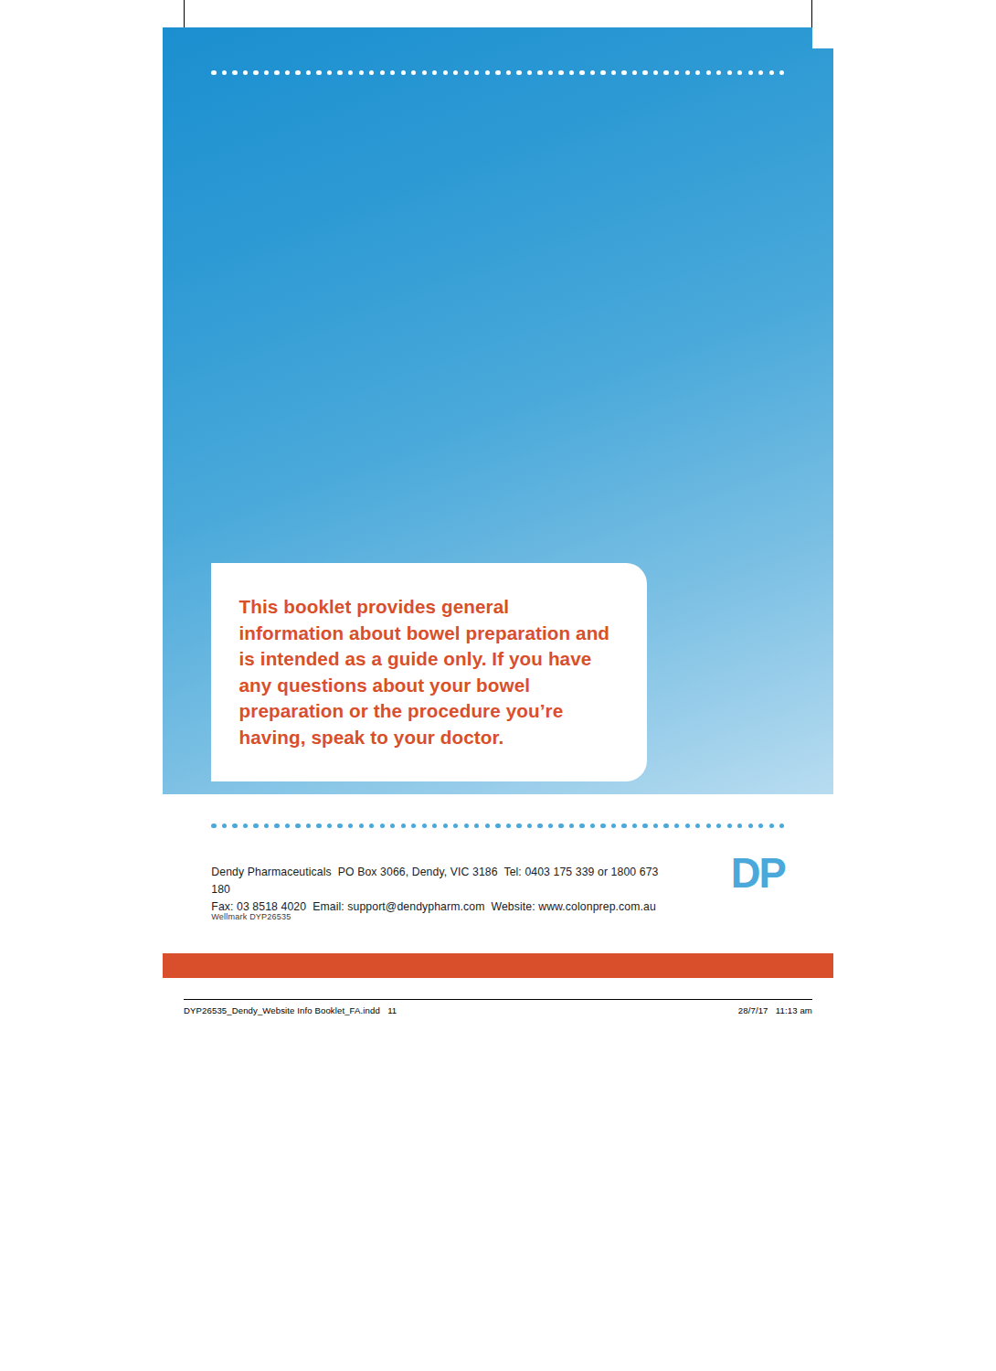This booklet provides general information about bowel preparation and is intended as a guide only. If you have any questions about your bowel preparation or the procedure you’re having, speak to your doctor.
Dendy Pharmaceuticals PO Box 3066, Dendy, VIC 3186 Tel: 0403 175 339 or 1800 673 180
Fax: 03 8518 4020 Email: support@dendypharm.com Website: www.colonprep.com.au
DP
Wellmark DYP26535
DYP26535_Dendy_Website Info Booklet_FA.indd 11
28/7/17 11:13 am